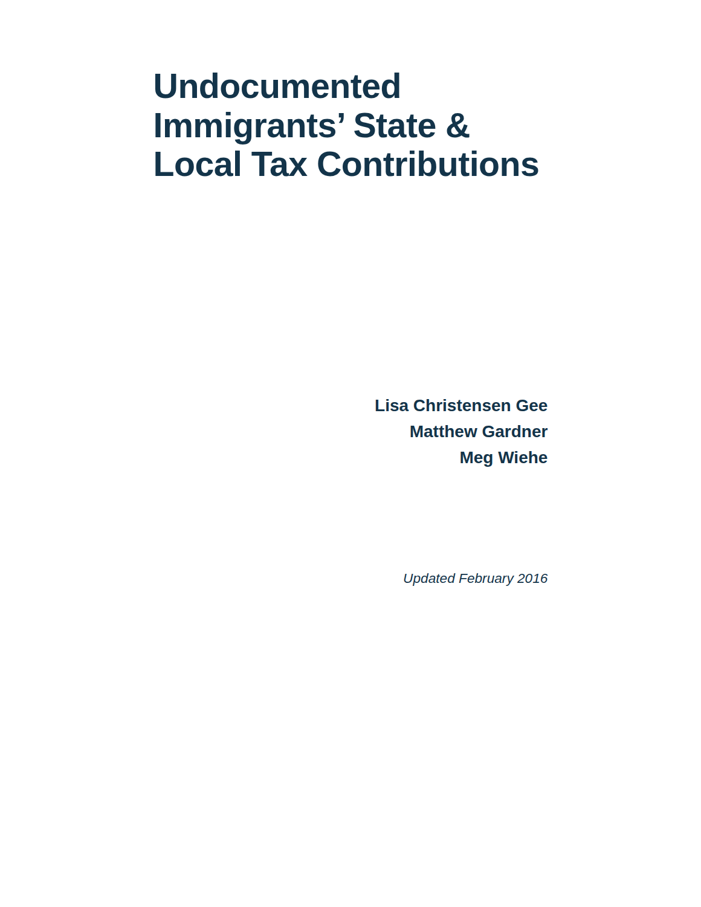Undocumented Immigrants’ State & Local Tax Contributions
Lisa Christensen Gee
Matthew Gardner
Meg Wiehe
Updated February 2016